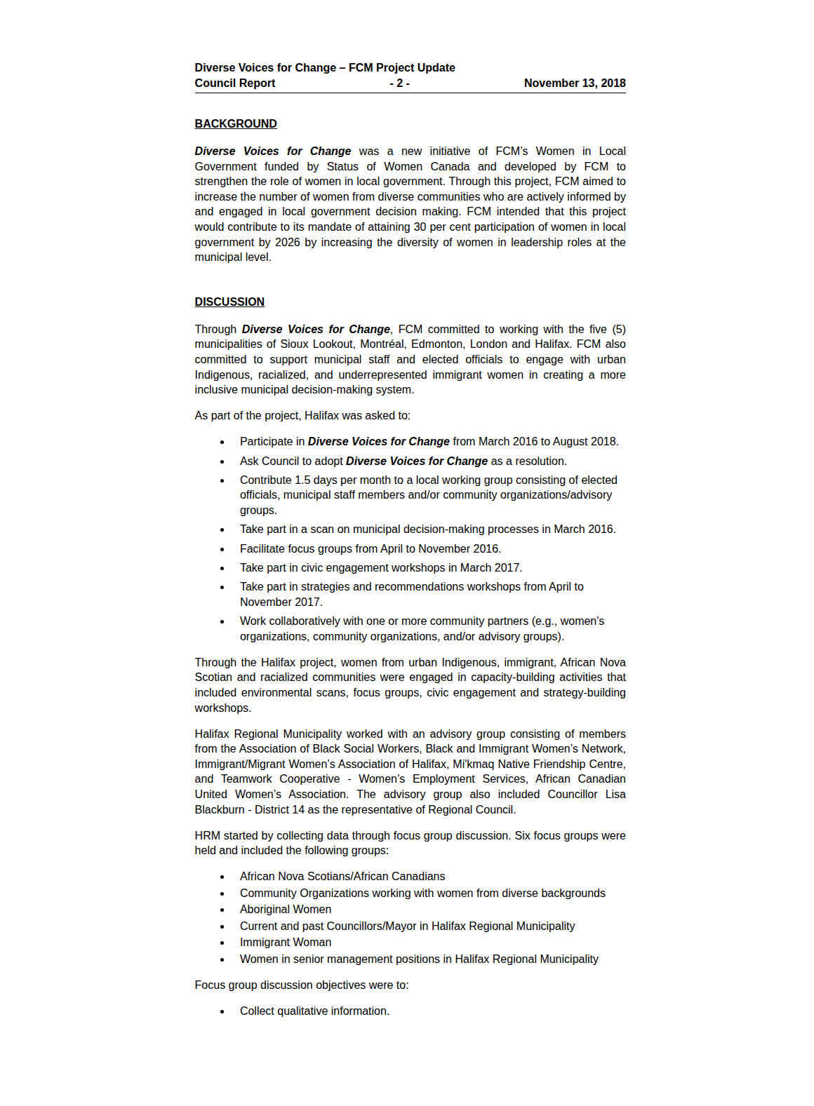Diverse Voices for Change – FCM Project Update
Council Report - 2 - November 13, 2018
BACKGROUND
Diverse Voices for Change was a new initiative of FCM’s Women in Local Government funded by Status of Women Canada and developed by FCM to strengthen the role of women in local government. Through this project, FCM aimed to increase the number of women from diverse communities who are actively informed by and engaged in local government decision making. FCM intended that this project would contribute to its mandate of attaining 30 per cent participation of women in local government by 2026 by increasing the diversity of women in leadership roles at the municipal level.
DISCUSSION
Through Diverse Voices for Change, FCM committed to working with the five (5) municipalities of Sioux Lookout, Montréal, Edmonton, London and Halifax. FCM also committed to support municipal staff and elected officials to engage with urban Indigenous, racialized, and underrepresented immigrant women in creating a more inclusive municipal decision-making system.
As part of the project, Halifax was asked to:
Participate in Diverse Voices for Change from March 2016 to August 2018.
Ask Council to adopt Diverse Voices for Change as a resolution.
Contribute 1.5 days per month to a local working group consisting of elected officials, municipal staff members and/or community organizations/advisory groups.
Take part in a scan on municipal decision-making processes in March 2016.
Facilitate focus groups from April to November 2016.
Take part in civic engagement workshops in March 2017.
Take part in strategies and recommendations workshops from April to November 2017.
Work collaboratively with one or more community partners (e.g., women's organizations, community organizations, and/or advisory groups).
Through the Halifax project, women from urban Indigenous, immigrant, African Nova Scotian and racialized communities were engaged in capacity-building activities that included environmental scans, focus groups, civic engagement and strategy-building workshops.
Halifax Regional Municipality worked with an advisory group consisting of members from the Association of Black Social Workers, Black and Immigrant Women’s Network, Immigrant/Migrant Women’s Association of Halifax, Mi'kmaq Native Friendship Centre, and Teamwork Cooperative - Women’s Employment Services, African Canadian United Women’s Association. The advisory group also included Councillor Lisa Blackburn - District 14 as the representative of Regional Council.
HRM started by collecting data through focus group discussion. Six focus groups were held and included the following groups:
African Nova Scotians/African Canadians
Community Organizations working with women from diverse backgrounds
Aboriginal Women
Current and past Councillors/Mayor in Halifax Regional Municipality
Immigrant Woman
Women in senior management positions in Halifax Regional Municipality
Focus group discussion objectives were to:
Collect qualitative information.